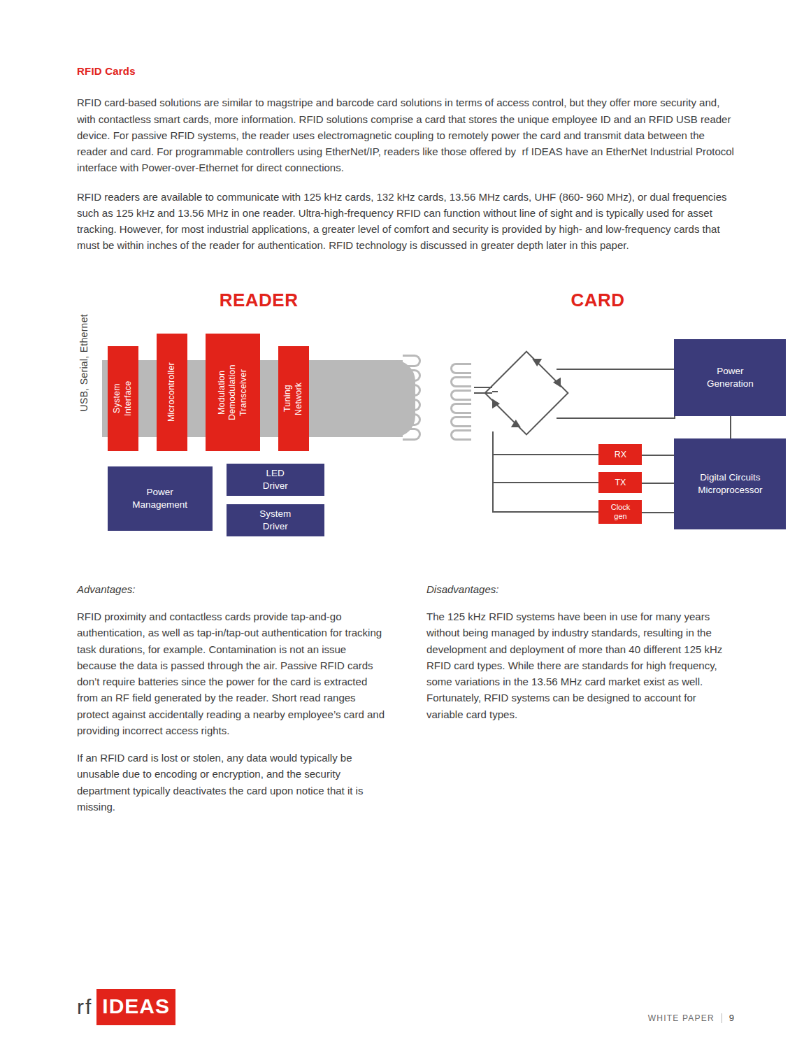RFID Cards
RFID card-based solutions are similar to magstripe and barcode card solutions in terms of access control, but they offer more security and, with contactless smart cards, more information. RFID solutions comprise a card that stores the unique employee ID and an RFID USB reader device. For passive RFID systems, the reader uses electromagnetic coupling to remotely power the card and transmit data between the reader and card. For programmable controllers using EtherNet/IP, readers like those offered by rf IDEAS have an EtherNet Industrial Protocol interface with Power-over-Ethernet for direct connections.
RFID readers are available to communicate with 125 kHz cards, 132 kHz cards, 13.56 MHz cards, UHF (860- 960 MHz), or dual frequencies such as 125 kHz and 13.56 MHz in one reader. Ultra-high-frequency RFID can function without line of sight and is typically used for asset tracking. However, for most industrial applications, a greater level of comfort and security is provided by high- and low-frequency cards that must be within inches of the reader for authentication. RFID technology is discussed in greater depth later in this paper.
USB, Serial, Ethernet
READER
System
Interface
Microcontroller
Modulation
Demodulation
Transceiver
Tuning
Network
Power
Management
LED
Driver
System
Driver
CARD
Power
Generation
Digital Circuits
Microprocessor
RX
TX
Clock
gen
Advantages:
RFID proximity and contactless cards provide tap-and-go authentication, as well as tap-in/tap-out authentication for tracking task durations, for example. Contamination is not an issue because the data is passed through the air. Passive RFID cards don’t require batteries since the power for the card is extracted from an RF field generated by the reader. Short read ranges protect against accidentally reading a nearby employee’s card and providing incorrect access rights.
If an RFID card is lost or stolen, any data would typically be unusable due to encoding or encryption, and the security department typically deactivates the card upon notice that it is missing.
Disadvantages:
The 125 kHz RFID systems have been in use for many years without being managed by industry standards, resulting in the development and deployment of more than 40 different 125 kHz RFID card types. While there are standards for high frequency, some variations in the 13.56 MHz card market exist as well. Fortunately, RFID systems can be designed to account for variable card types.
rf IDEAS
WHITE PAPER 9